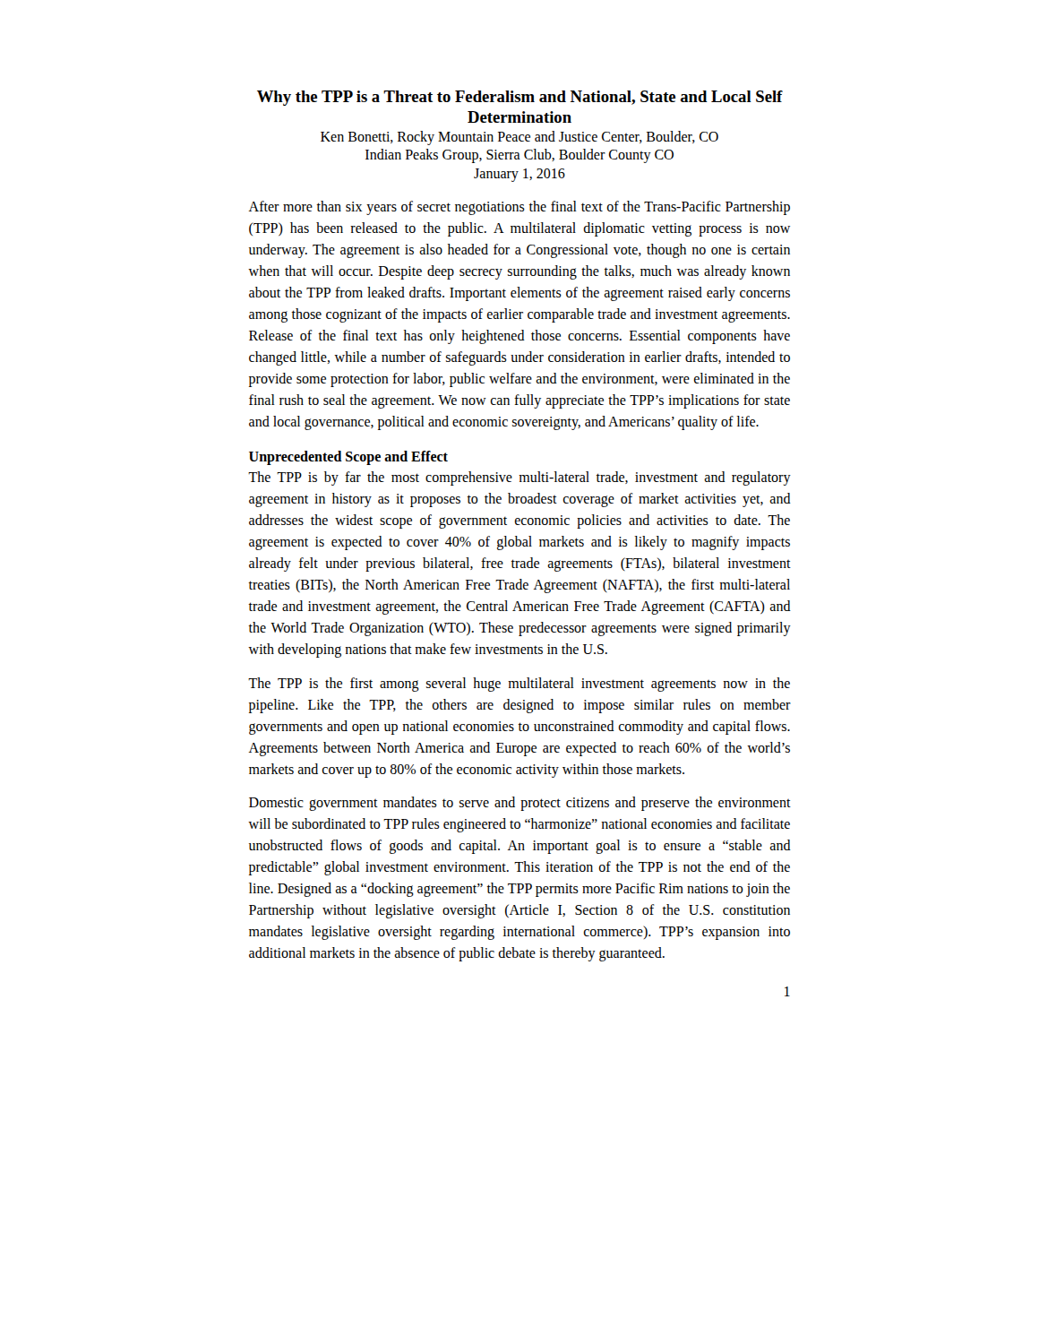Why the TPP is a Threat to Federalism and National, State and Local Self Determination
Ken Bonetti, Rocky Mountain Peace and Justice Center, Boulder, CO
Indian Peaks Group, Sierra Club, Boulder County CO
January 1, 2016
After more than six years of secret negotiations the final text of the Trans-Pacific Partnership (TPP) has been released to the public. A multilateral diplomatic vetting process is now underway. The agreement is also headed for a Congressional vote, though no one is certain when that will occur. Despite deep secrecy surrounding the talks, much was already known about the TPP from leaked drafts. Important elements of the agreement raised early concerns among those cognizant of the impacts of earlier comparable trade and investment agreements. Release of the final text has only heightened those concerns. Essential components have changed little, while a number of safeguards under consideration in earlier drafts, intended to provide some protection for labor, public welfare and the environment, were eliminated in the final rush to seal the agreement. We now can fully appreciate the TPP’s implications for state and local governance, political and economic sovereignty, and Americans’ quality of life.
Unprecedented Scope and Effect
The TPP is by far the most comprehensive multi-lateral trade, investment and regulatory agreement in history as it proposes to the broadest coverage of market activities yet, and addresses the widest scope of government economic policies and activities to date. The agreement is expected to cover 40% of global markets and is likely to magnify impacts already felt under previous bilateral, free trade agreements (FTAs), bilateral investment treaties (BITs), the North American Free Trade Agreement (NAFTA), the first multi-lateral trade and investment agreement, the Central American Free Trade Agreement (CAFTA) and the World Trade Organization (WTO). These predecessor agreements were signed primarily with developing nations that make few investments in the U.S.
The TPP is the first among several huge multilateral investment agreements now in the pipeline. Like the TPP, the others are designed to impose similar rules on member governments and open up national economies to unconstrained commodity and capital flows. Agreements between North America and Europe are expected to reach 60% of the world’s markets and cover up to 80% of the economic activity within those markets.
Domestic government mandates to serve and protect citizens and preserve the environment will be subordinated to TPP rules engineered to “harmonize” national economies and facilitate unobstructed flows of goods and capital. An important goal is to ensure a “stable and predictable” global investment environment. This iteration of the TPP is not the end of the line. Designed as a “docking agreement” the TPP permits more Pacific Rim nations to join the Partnership without legislative oversight (Article I, Section 8 of the U.S. constitution mandates legislative oversight regarding international commerce). TPP’s expansion into additional markets in the absence of public debate is thereby guaranteed.
1